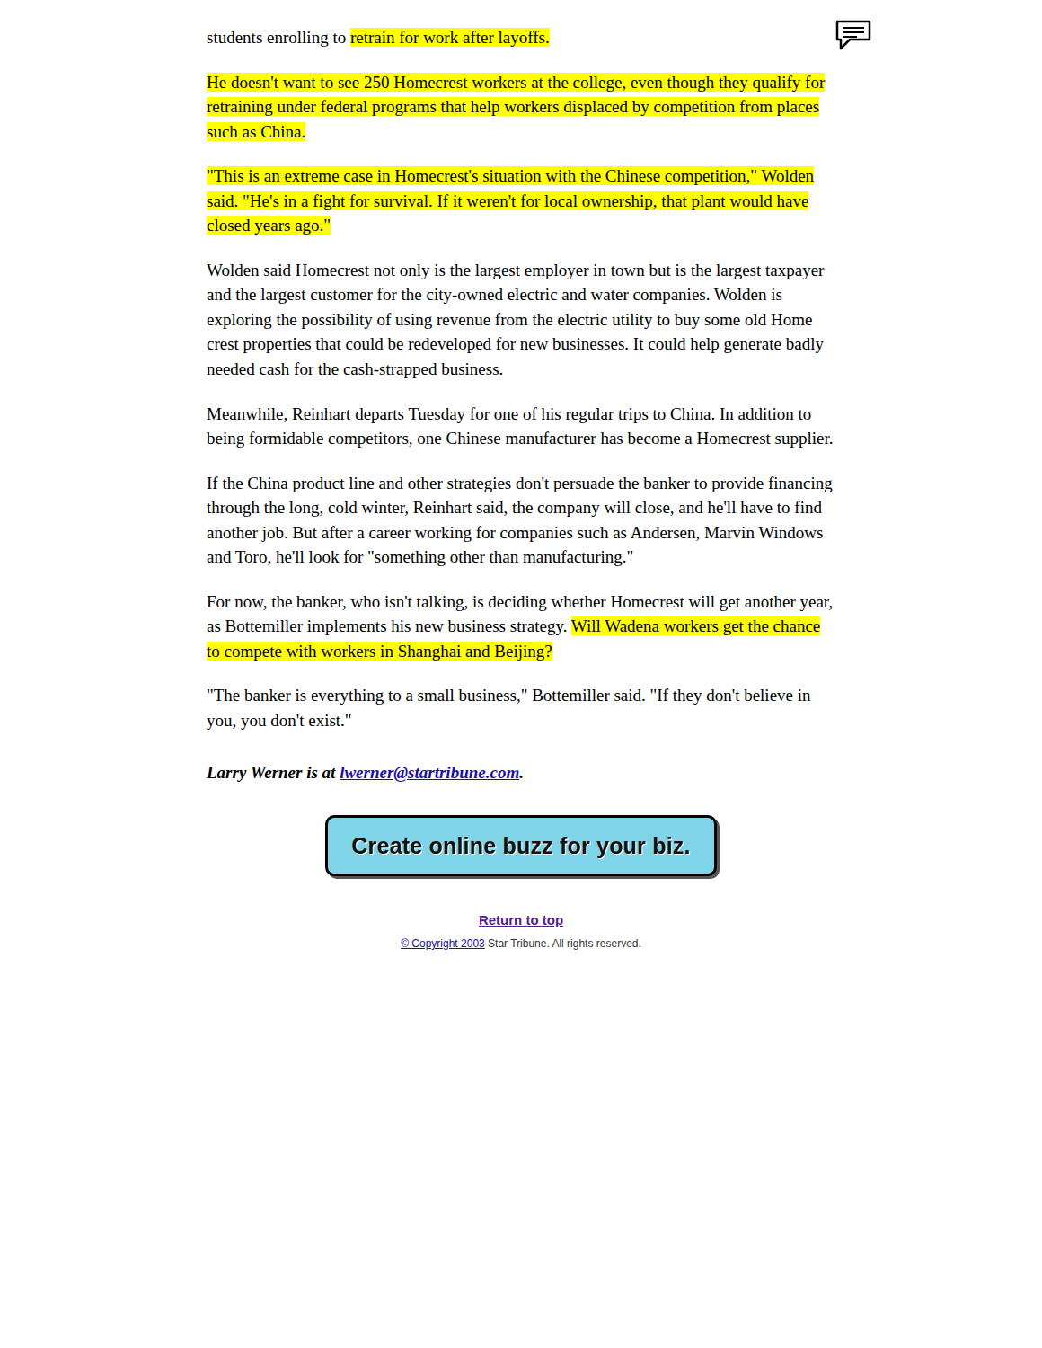students enrolling to retrain for work after layoffs.
He doesn't want to see 250 Homecrest workers at the college, even though they qualify for retraining under federal programs that help workers displaced by competition from places such as China.
"This is an extreme case in Homecrest's situation with the Chinese competition," Wolden said. "He's in a fight for survival. If it weren't for local ownership, that plant would have closed years ago."
Wolden said Homecrest not only is the largest employer in town but is the largest taxpayer and the largest customer for the city-owned electric and water companies. Wolden is exploring the possibility of using revenue from the electric utility to buy some old Home crest properties that could be redeveloped for new businesses. It could help generate badly needed cash for the cash-strapped business.
Meanwhile, Reinhart departs Tuesday for one of his regular trips to China. In addition to being formidable competitors, one Chinese manufacturer has become a Homecrest supplier.
If the China product line and other strategies don't persuade the banker to provide financing through the long, cold winter, Reinhart said, the company will close, and he'll have to find another job. But after a career working for companies such as Andersen, Marvin Windows and Toro, he'll look for "something other than manufacturing."
For now, the banker, who isn't talking, is deciding whether Homecrest will get another year, as Bottemiller implements his new business strategy. Will Wadena workers get the chance to compete with workers in Shanghai and Beijing?
"The banker is everything to a small business," Bottemiller said. "If they don't believe in you, you don't exist."
Larry Werner is at lwerner@startribune.com.
Create online buzz for your biz.
Return to top
© Copyright 2003 Star Tribune. All rights reserved.